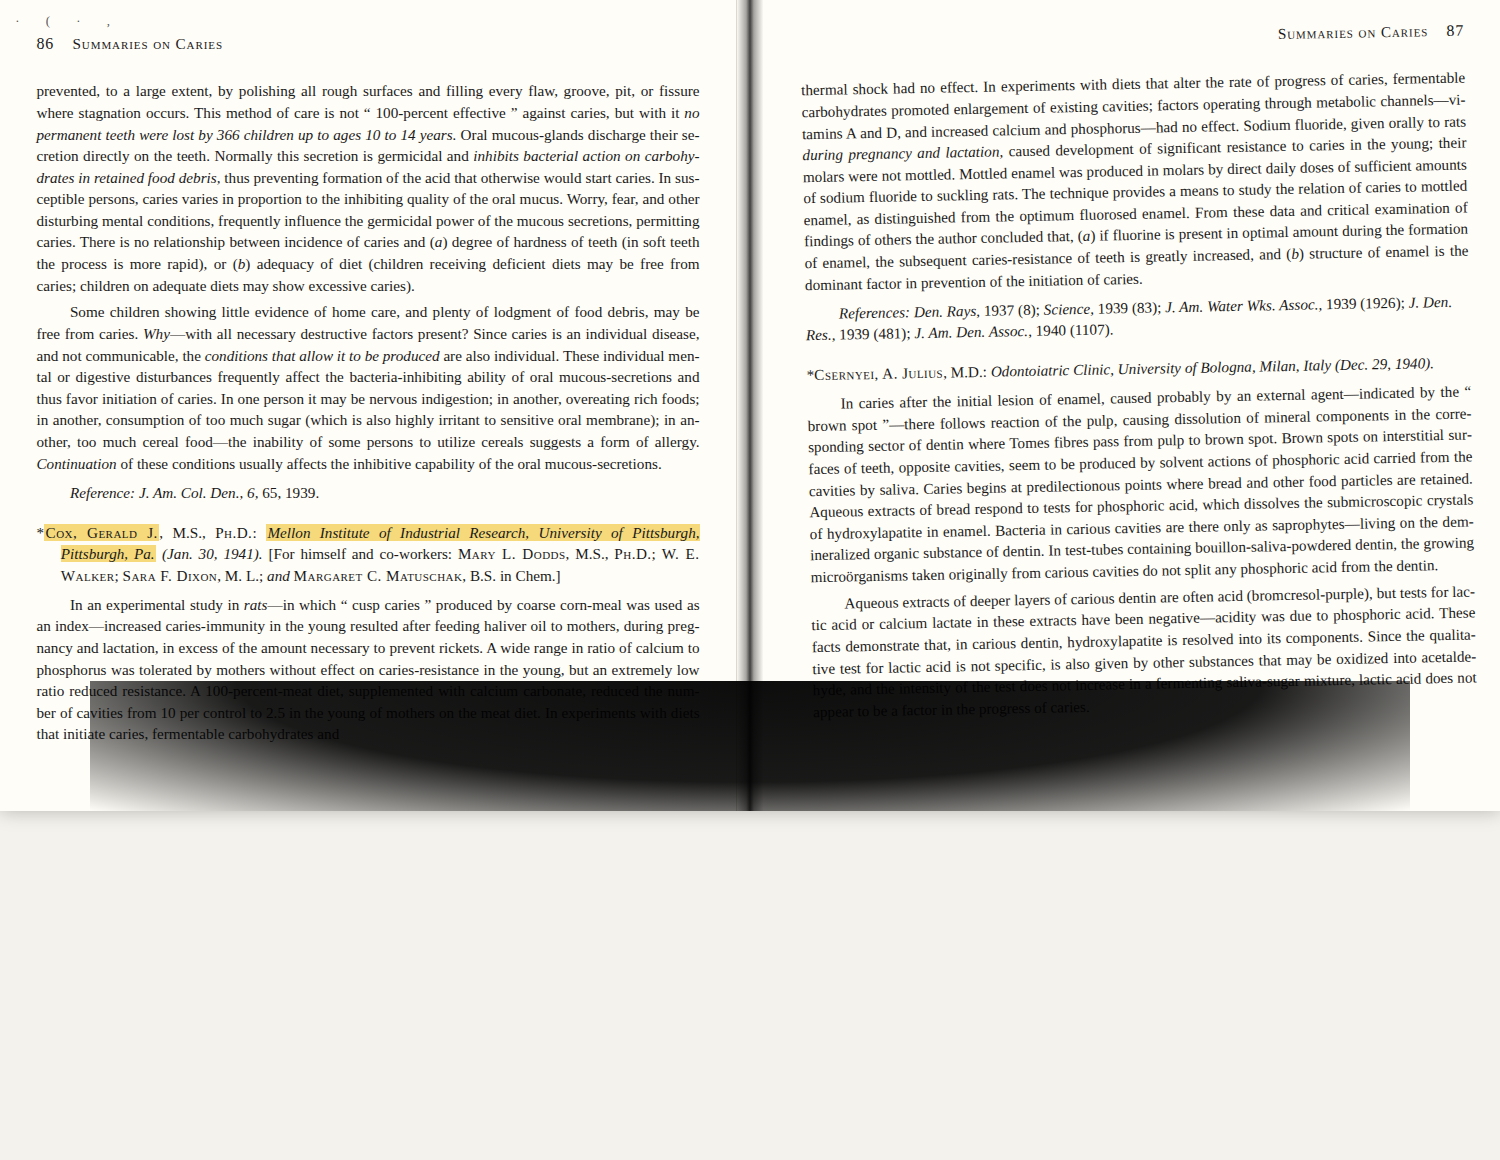· ( · ,
86 Summaries on Caries
prevented, to a large extent, by polishing all rough surfaces and filling every flaw, groove, pit, or fissure where stagnation occurs. This method of care is not “ 100-percent effective ” against caries, but with it no permanent teeth were lost by 366 children up to ages 10 to 14 years. Oral mucous-glands discharge their secretion directly on the teeth. Normally this secretion is germicidal and inhibits bacterial action on carbohydrates in retained food debris, thus preventing formation of the acid that otherwise would start caries. In susceptible persons, caries varies in proportion to the inhibiting quality of the oral mucus. Worry, fear, and other disturbing mental conditions, frequently influence the germicidal power of the mucous secretions, permitting caries. There is no relationship between incidence of caries and (a) degree of hardness of teeth (in soft teeth the process is more rapid), or (b) adequacy of diet (children receiving deficient diets may be free from caries; children on adequate diets may show excessive caries).
Some children showing little evidence of home care, and plenty of lodgment of food debris, may be free from caries. Why—with all necessary destructive factors present? Since caries is an individual disease, and not communicable, the conditions that allow it to be produced are also individual. These individual mental or digestive disturbances frequently affect the bacteria-inhibiting ability of oral mucous-secretions and thus favor initiation of caries. In one person it may be nervous indigestion; in another, overeating rich foods; in another, consumption of too much sugar (which is also highly irritant to sensitive oral membrane); in another, too much cereal food—the inability of some persons to utilize cereals suggests a form of allergy. Continuation of these conditions usually affects the inhibitive capability of the oral mucous-secretions.
Reference: J. Am. Col. Den., 6, 65, 1939.
*Cox, Gerald J., M.S., Ph.D.: Mellon Institute of Industrial Research, University of Pittsburgh, Pittsburgh, Pa. (Jan. 30, 1941). [For himself and co-workers: Mary L. Dodds, M.S., Ph.D.; W. E. Walker; Sara F. Dixon, M. L.; and Margaret C. Matuschak, B.S. in Chem.]
In an experimental study in rats—in which “ cusp caries ” produced by coarse corn-meal was used as an index—increased caries-immunity in the young resulted after feeding haliver oil to mothers, during pregnancy and lactation, in excess of the amount necessary to prevent rickets. A wide range in ratio of calcium to phosphorus was tolerated by mothers without effect on caries-resistance in the young, but an extremely low ratio reduced resistance. A 100-percent-meat diet, supplemented with calcium carbonate, reduced the number of cavities from 10 per control to 2.5 in the young of mothers on the meat diet. In experiments with diets that initiate caries, fermentable carbohydrates and
Summaries on Caries 87
thermal shock had no effect. In experiments with diets that alter the rate of progress of caries, fermentable carbohydrates promoted enlargement of existing cavities; factors operating through metabolic channels—vitamins A and D, and increased calcium and phosphorus—had no effect. Sodium fluoride, given orally to rats during pregnancy and lactation, caused development of significant resistance to caries in the young; their molars were not mottled. Mottled enamel was produced in molars by direct daily doses of sufficient amounts of sodium fluoride to suckling rats. The technique provides a means to study the relation of caries to mottled enamel, as distinguished from the optimum fluorosed enamel. From these data and critical examination of findings of others the author concluded that, (a) if fluorine is present in optimal amount during the formation of enamel, the subsequent caries-resistance of teeth is greatly increased, and (b) structure of enamel is the dominant factor in prevention of the initiation of caries.
References: Den. Rays, 1937 (8); Science, 1939 (83); J. Am. Water Wks. Assoc., 1939 (1926); J. Den. Res., 1939 (481); J. Am. Den. Assoc., 1940 (1107).
*Csernyei, A. Julius, M.D.: Odontoiatric Clinic, University of Bologna, Milan, Italy (Dec. 29, 1940).
In caries after the initial lesion of enamel, caused probably by an external agent—indicated by the “ brown spot ”—there follows reaction of the pulp, causing dissolution of mineral components in the corresponding sector of dentin where Tomes fibres pass from pulp to brown spot. Brown spots on interstitial surfaces of teeth, opposite cavities, seem to be produced by solvent actions of phosphoric acid carried from the cavities by saliva. Caries begins at predilectionous points where bread and other food particles are retained. Aqueous extracts of bread respond to tests for phosphoric acid, which dissolves the submicroscopic crystals of hydroxylapatite in enamel. Bacteria in carious cavities are there only as saprophytes—living on the demineralized organic substance of dentin. In test-tubes containing bouillon-saliva-powdered dentin, the growing microörganisms taken originally from carious cavities do not split any phosphoric acid from the dentin.
Aqueous extracts of deeper layers of carious dentin are often acid (bromcresol-purple), but tests for lactic acid or calcium lactate in these extracts have been negative—acidity was due to phosphoric acid. These facts demonstrate that, in carious dentin, hydroxylapatite is resolved into its components. Since the qualitative test for lactic acid is not specific, is also given by other substances that may be oxidized into acetaldehyde, and the intensity of the test does not increase in a fermenting saliva-sugar mixture, lactic acid does not appear to be a factor in the progress of caries.